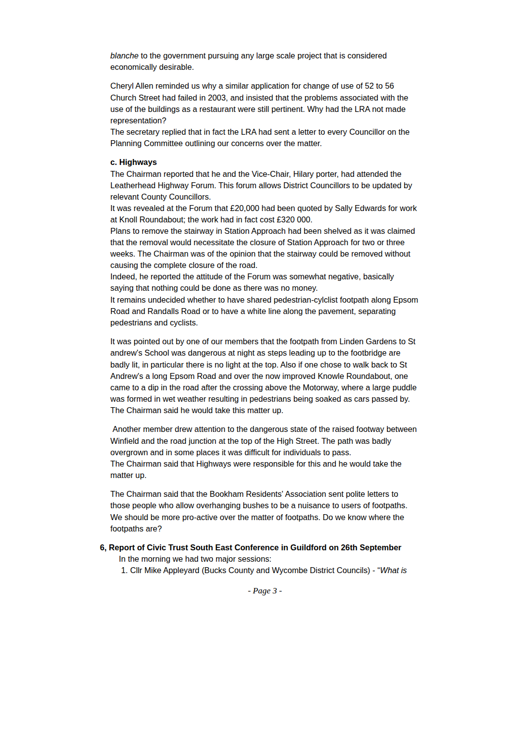blanche to the government pursuing any large scale project that is considered economically desirable.
Cheryl Allen reminded us why a similar application for change of use of 52 to 56 Church Street had failed in 2003, and insisted that the problems associated with the use of the buildings as a restaurant were still pertinent. Why had the LRA not made representation?
The secretary replied that in fact the LRA had sent a letter to every Councillor on the Planning Committee outlining our concerns over the matter.
c. Highways
The Chairman reported that he and the Vice-Chair, Hilary porter, had attended the Leatherhead Highway Forum. This forum allows District Councillors to be updated by relevant County Councillors.
It was revealed at the Forum that £20,000 had been quoted by Sally Edwards for work at Knoll Roundabout; the work had in fact cost £320 000.
Plans to remove the stairway in Station Approach had been shelved as it was claimed that the removal would necessitate the closure of Station Approach for two or three weeks. The Chairman was of the opinion that the stairway could be removed without causing the complete closure of the road.
Indeed, he reported the attitude of the Forum was somewhat negative, basically saying that nothing could be done as there was no money.
It remains undecided whether to have shared pedestrian-cylclist footpath along Epsom Road and Randalls Road or to have a white line along the pavement, separating pedestrians and cyclists.
It was pointed out by one of our members that the footpath from Linden Gardens to St andrew's School was dangerous at night as steps leading up to the footbridge are badly lit, in particular there is no light at the top. Also if one chose to walk back to St Andrew's a long Epsom Road and over the now improved Knowle Roundabout, one came to a dip in the road after the crossing above the Motorway, where a large puddle was formed in wet weather resulting in pedestrians being soaked as cars passed by.
The Chairman said he would take this matter up.
Another member drew attention to the dangerous state of the raised footway between Winfield and the road junction at the top of the High Street. The path was badly overgrown and in some places it was difficult for individuals to pass.
The Chairman said that Highways were responsible for this and he would take the matter up.
The Chairman said that the Bookham Residents' Association sent polite letters to those people who allow overhanging bushes to be a nuisance to users of footpaths. We should be more pro-active over the matter of footpaths. Do we know where the footpaths are?
6, Report of Civic Trust South East Conference in Guildford on 26th September
In the morning we had two major sessions:
1. Cllr Mike Appleyard (Bucks County and Wycombe District Councils) - “What is
- Page 3 -